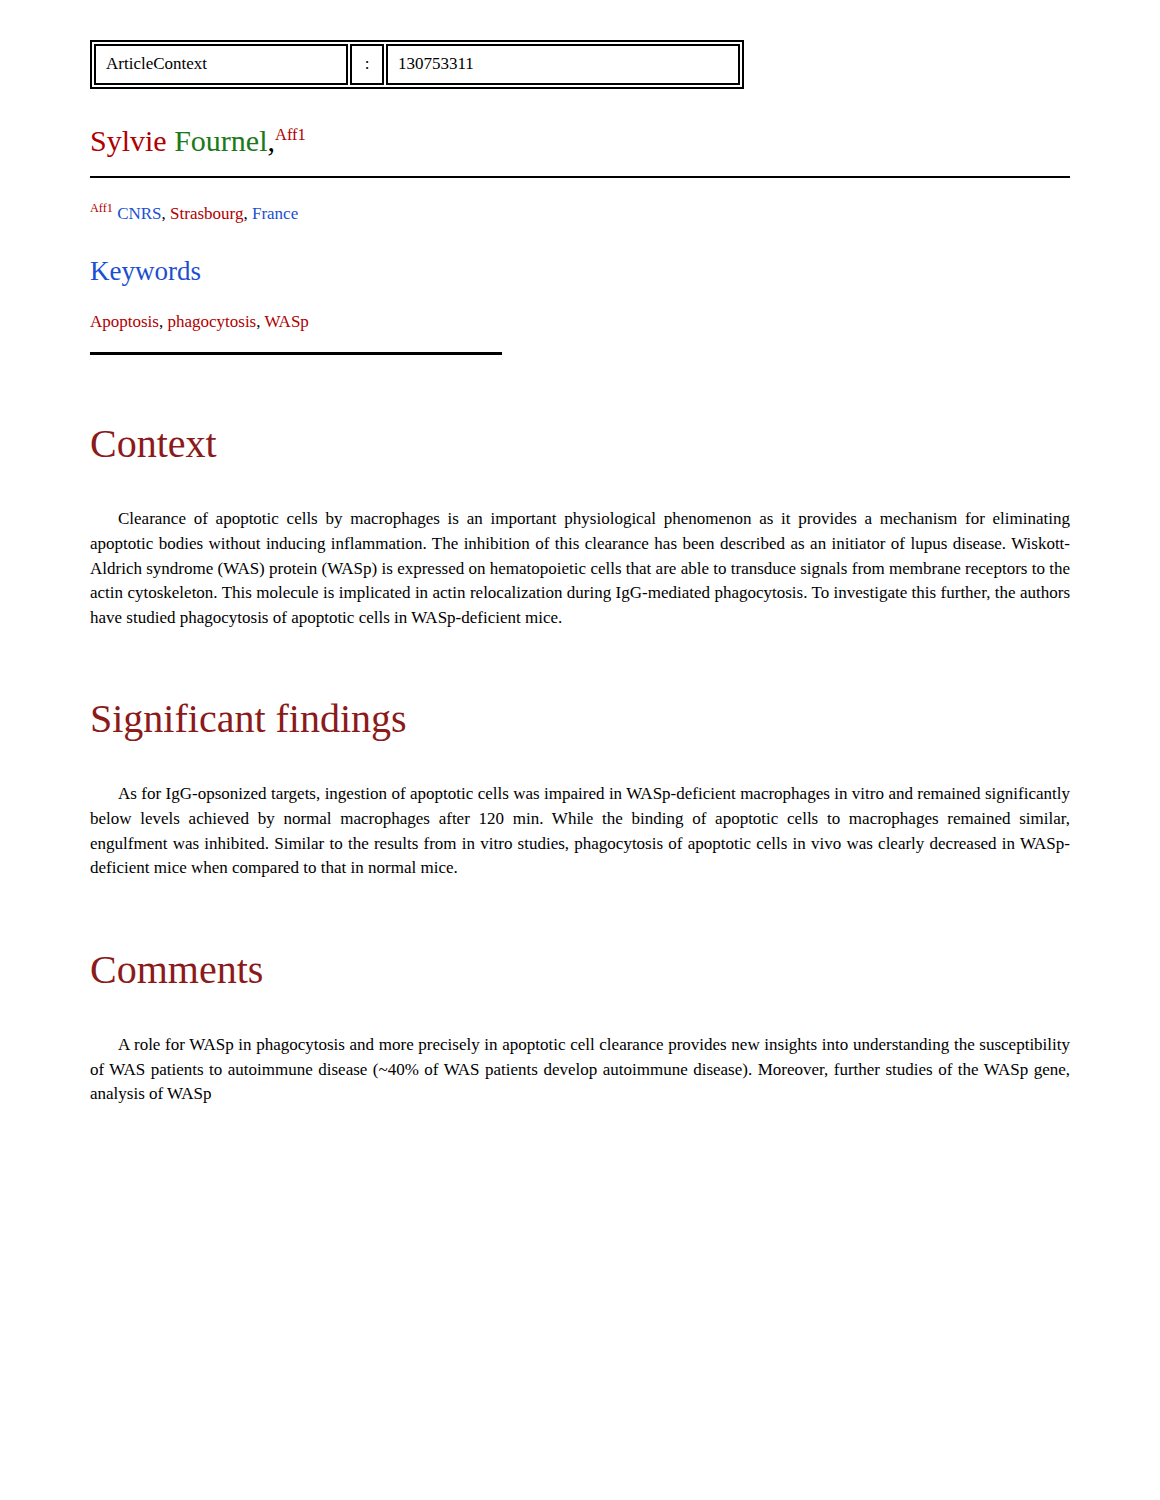| ArticleContext | : | 130753311 |
Sylvie Fournel,Aff1
Aff1 CNRS, Strasbourg, France
Keywords
Apoptosis, phagocytosis, WASp
Context
Clearance of apoptotic cells by macrophages is an important physiological phenomenon as it provides a mechanism for eliminating apoptotic bodies without inducing inflammation. The inhibition of this clearance has been described as an initiator of lupus disease. Wiskott-Aldrich syndrome (WAS) protein (WASp) is expressed on hematopoietic cells that are able to transduce signals from membrane receptors to the actin cytoskeleton. This molecule is implicated in actin relocalization during IgG-mediated phagocytosis. To investigate this further, the authors have studied phagocytosis of apoptotic cells in WASp-deficient mice.
Significant findings
As for IgG-opsonized targets, ingestion of apoptotic cells was impaired in WASp-deficient macrophages in vitro and remained significantly below levels achieved by normal macrophages after 120 min. While the binding of apoptotic cells to macrophages remained similar, engulfment was inhibited. Similar to the results from in vitro studies, phagocytosis of apoptotic cells in vivo was clearly decreased in WASp-deficient mice when compared to that in normal mice.
Comments
A role for WASp in phagocytosis and more precisely in apoptotic cell clearance provides new insights into understanding the susceptibility of WAS patients to autoimmune disease (~40% of WAS patients develop autoimmune disease). Moreover, further studies of the WASp gene, analysis of WASp